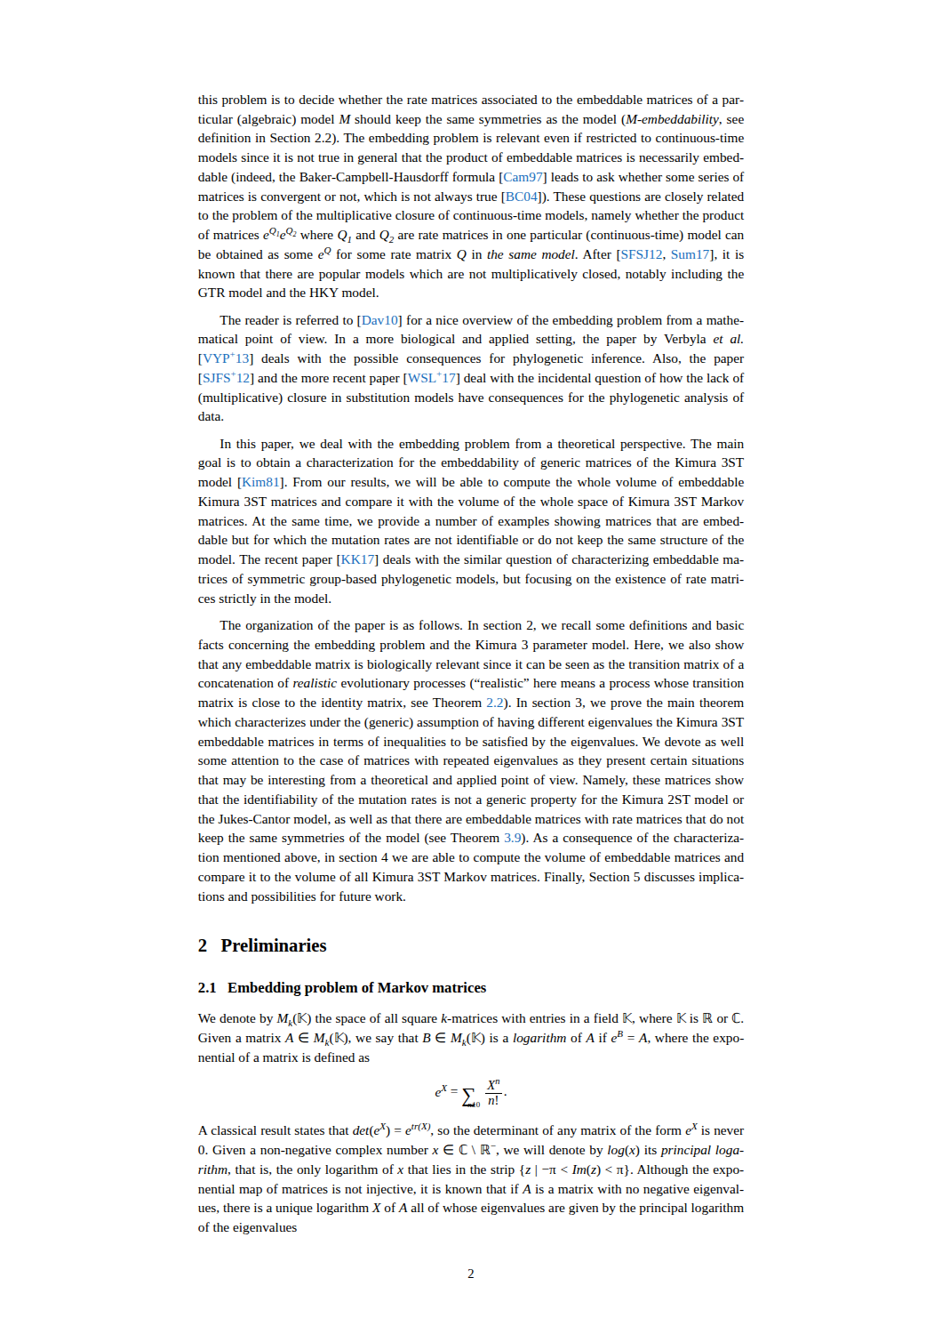this problem is to decide whether the rate matrices associated to the embeddable matrices of a particular (algebraic) model M should keep the same symmetries as the model (M-embeddability, see definition in Section 2.2). The embedding problem is relevant even if restricted to continuous-time models since it is not true in general that the product of embeddable matrices is necessarily embeddable (indeed, the Baker-Campbell-Hausdorff formula [Cam97] leads to ask whether some series of matrices is convergent or not, which is not always true [BC04]). These questions are closely related to the problem of the multiplicative closure of continuous-time models, namely whether the product of matrices eQ1eQ2 where Q1 and Q2 are rate matrices in one particular (continuous-time) model can be obtained as some eQ for some rate matrix Q in the same model. After [SFSJ12, Sum17], it is known that there are popular models which are not multiplicatively closed, notably including the GTR model and the HKY model.
The reader is referred to [Dav10] for a nice overview of the embedding problem from a mathematical point of view. In a more biological and applied setting, the paper by Verbyla et al. [VYP+13] deals with the possible consequences for phylogenetic inference. Also, the paper [SJFS+12] and the more recent paper [WSL+17] deal with the incidental question of how the lack of (multiplicative) closure in substitution models have consequences for the phylogenetic analysis of data.
In this paper, we deal with the embedding problem from a theoretical perspective. The main goal is to obtain a characterization for the embeddability of generic matrices of the Kimura 3ST model [Kim81]. From our results, we will be able to compute the whole volume of embeddable Kimura 3ST matrices and compare it with the volume of the whole space of Kimura 3ST Markov matrices. At the same time, we provide a number of examples showing matrices that are embeddable but for which the mutation rates are not identifiable or do not keep the same structure of the model. The recent paper [KK17] deals with the similar question of characterizing embeddable matrices of symmetric group-based phylogenetic models, but focusing on the existence of rate matrices strictly in the model.
The organization of the paper is as follows. In section 2, we recall some definitions and basic facts concerning the embedding problem and the Kimura 3 parameter model. Here, we also show that any embeddable matrix is biologically relevant since it can be seen as the transition matrix of a concatenation of realistic evolutionary processes (“realistic” here means a process whose transition matrix is close to the identity matrix, see Theorem 2.2). In section 3, we prove the main theorem which characterizes under the (generic) assumption of having different eigenvalues the Kimura 3ST embeddable matrices in terms of inequalities to be satisfied by the eigenvalues. We devote as well some attention to the case of matrices with repeated eigenvalues as they present certain situations that may be interesting from a theoretical and applied point of view. Namely, these matrices show that the identifiability of the mutation rates is not a generic property for the Kimura 2ST model or the Jukes-Cantor model, as well as that there are embeddable matrices with rate matrices that do not keep the same symmetries of the model (see Theorem 3.9). As a consequence of the characterization mentioned above, in section 4 we are able to compute the volume of embeddable matrices and compare it to the volume of all Kimura 3ST Markov matrices. Finally, Section 5 discusses implications and possibilities for future work.
2 Preliminaries
2.1 Embedding problem of Markov matrices
We denote by Mk(𝕂) the space of all square k-matrices with entries in a field 𝕂, where 𝕂 is ℝ or ℂ. Given a matrix A ∈ Mk(𝕂), we say that B ∈ Mk(𝕂) is a logarithm of A if eB = A, where the exponential of a matrix is defined as
eX = ∑n≥0 Xn n!.
A classical result states that det(eX) = etr(X), so the determinant of any matrix of the form eX is never 0. Given a non-negative complex number x ∈ ℂ \ ℝ−, we will denote by log(x) its principal logarithm, that is, the only logarithm of x that lies in the strip {z | −π < Im(z) < π}. Although the exponential map of matrices is not injective, it is known that if A is a matrix with no negative eigenvalues, there is a unique logarithm X of A all of whose eigenvalues are given by the principal logarithm of the eigenvalues
2